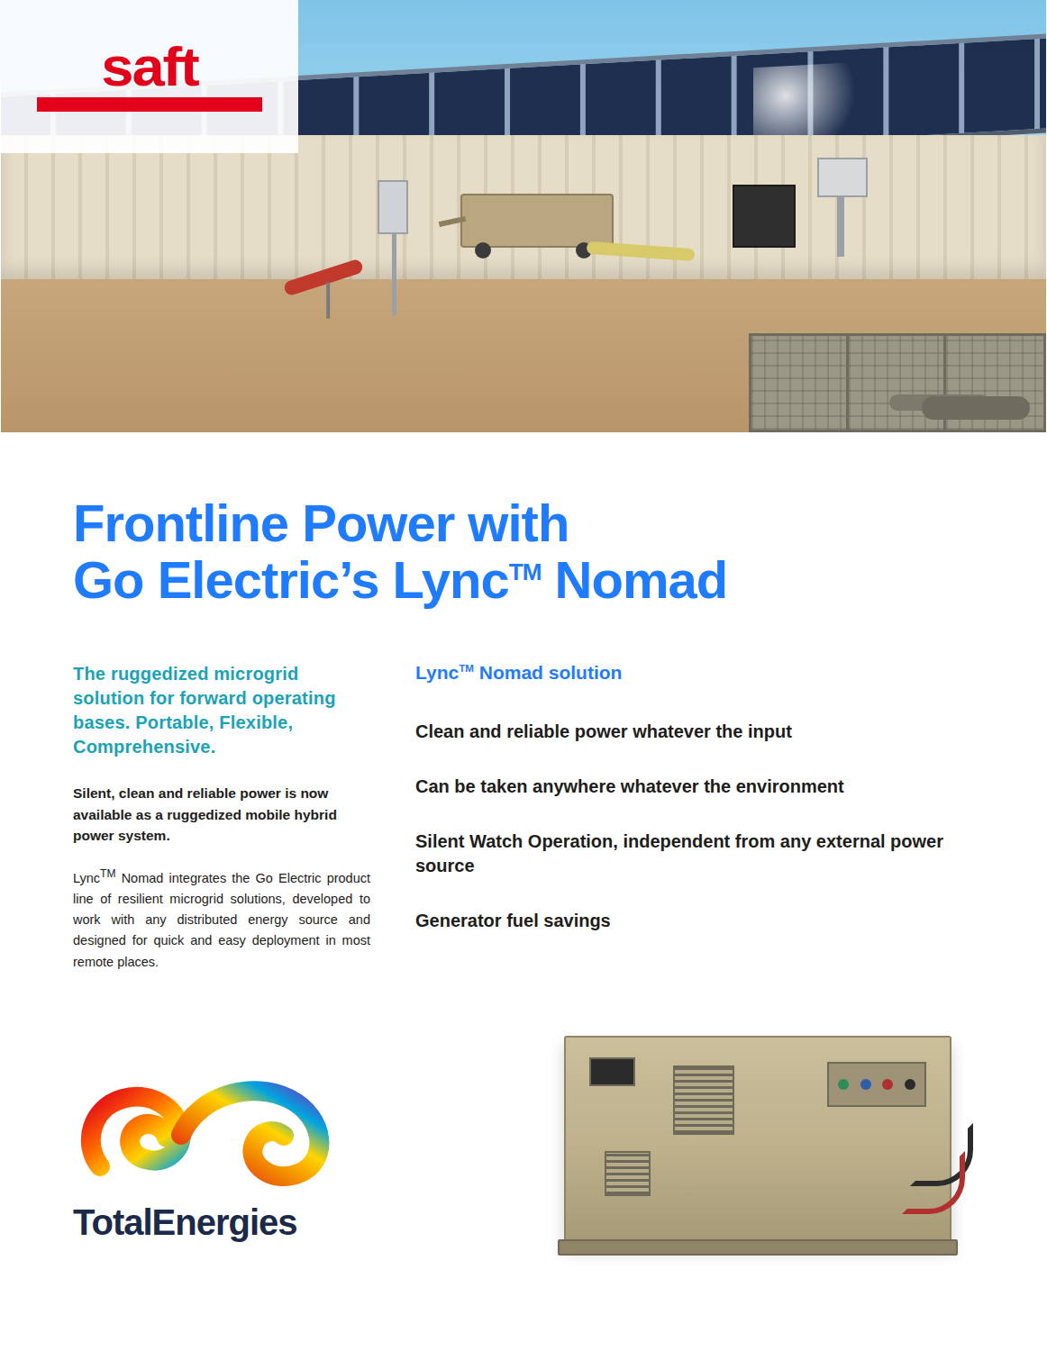saft
Frontline Power with
Go Electric’s LyncTM Nomad
The ruggedized microgrid solution for forward operating bases. Portable, Flexible, Comprehensive.
Silent, clean and reliable power is now available as a ruggedized mobile hybrid power system.
LyncTM Nomad integrates the Go Electric product line of resilient microgrid solutions, developed to work with any distributed energy source and designed for quick and easy deployment in most remote places.
LyncTM Nomad solution
Clean and reliable power whatever the input
Can be taken anywhere whatever the environment
Silent Watch Operation, independent from any external power source
Generator fuel savings
TotalEnergies